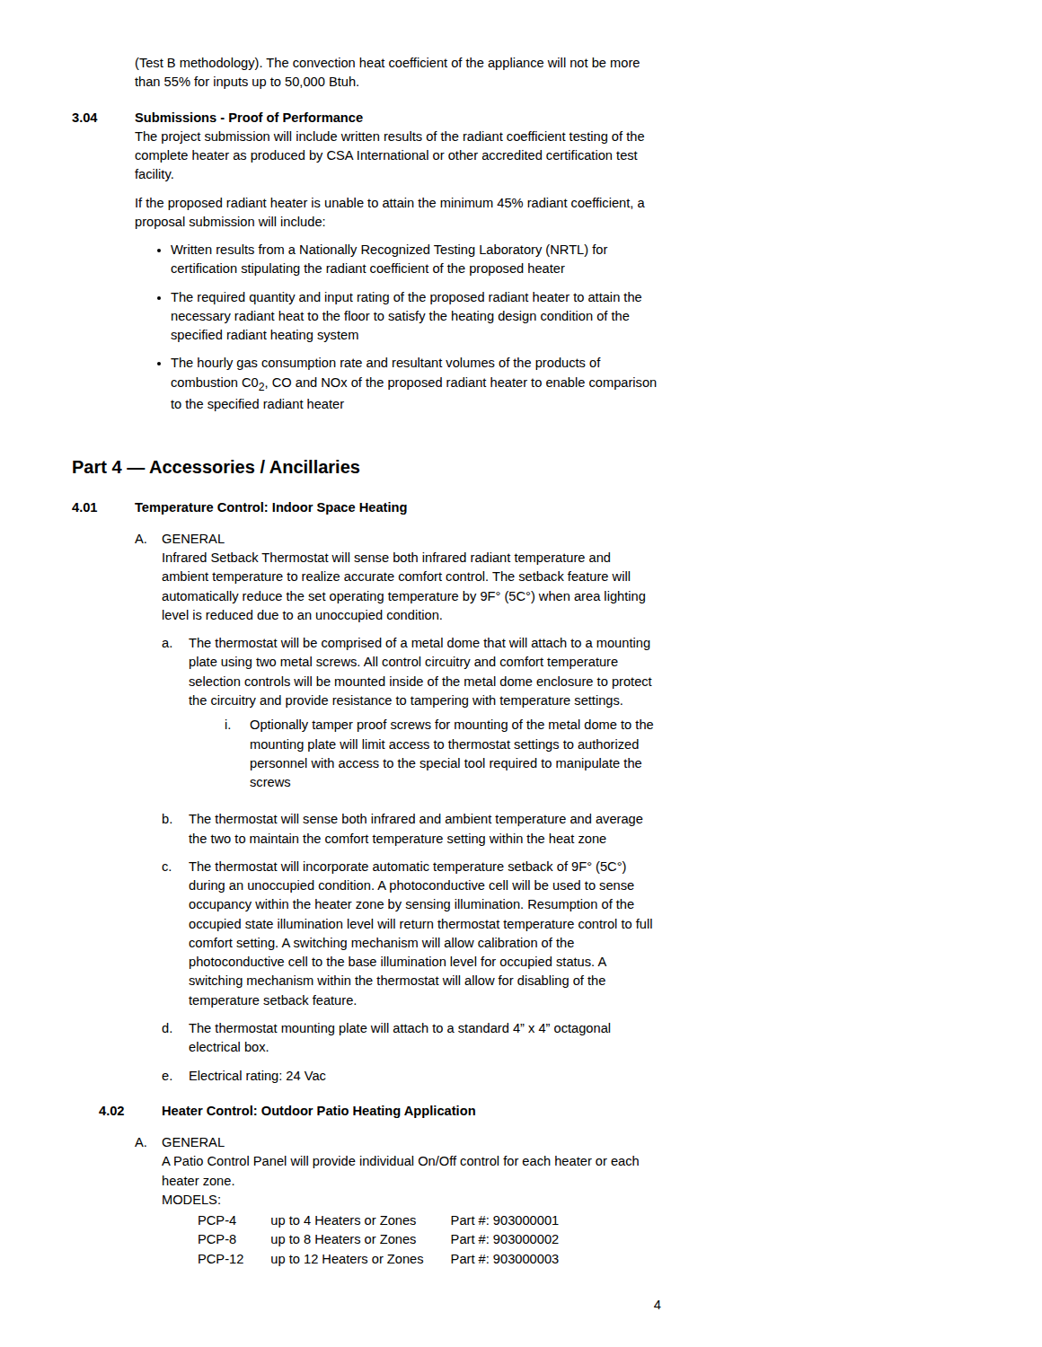(Test B methodology). The convection heat coefficient of the appliance will not be more than 55% for inputs up to 50,000 Btuh.
3.04
Submissions - Proof of Performance
The project submission will include written results of the radiant coefficient testing of the complete heater as produced by CSA International or other accredited certification test facility.
If the proposed radiant heater is unable to attain the minimum 45% radiant coefficient, a proposal submission will include:
Written results from a Nationally Recognized Testing Laboratory (NRTL) for certification stipulating the radiant coefficient of the proposed heater
The required quantity and input rating of the proposed radiant heater to attain the necessary radiant heat to the floor to satisfy the heating design condition of the specified radiant heating system
The hourly gas consumption rate and resultant volumes of the products of combustion C02, CO and NOx of the proposed radiant heater to enable comparison to the specified radiant heater
Part 4 — Accessories / Ancillaries
4.01
Temperature Control: Indoor Space Heating
A.
GENERAL
Infrared Setback Thermostat will sense both infrared radiant temperature and ambient temperature to realize accurate comfort control. The setback feature will automatically reduce the set operating temperature by 9F° (5C°) when area lighting level is reduced due to an unoccupied condition.
a.
The thermostat will be comprised of a metal dome that will attach to a mounting plate using two metal screws. All control circuitry and comfort temperature selection controls will be mounted inside of the metal dome enclosure to protect the circuitry and provide resistance to tampering with temperature settings.
i.
Optionally tamper proof screws for mounting of the metal dome to the mounting plate will limit access to thermostat settings to authorized personnel with access to the special tool required to manipulate the screws
b.
The thermostat will sense both infrared and ambient temperature and average the two to maintain the comfort temperature setting within the heat zone
c.
The thermostat will incorporate automatic temperature setback of 9F° (5C°) during an unoccupied condition. A photoconductive cell will be used to sense occupancy within the heater zone by sensing illumination. Resumption of the occupied state illumination level will return thermostat temperature control to full comfort setting. A switching mechanism will allow calibration of the photoconductive cell to the base illumination level for occupied status. A switching mechanism within the thermostat will allow for disabling of the temperature setback feature.
d.
The thermostat mounting plate will attach to a standard 4” x 4” octagonal electrical box.
e.
Electrical rating: 24 Vac
4.02
Heater Control: Outdoor Patio Heating Application
A.
GENERAL
A Patio Control Panel will provide individual On/Off control for each heater or each heater zone.
MODELS:
| PCP-4 | up to 4 Heaters or Zones | Part #: 903000001 |
| PCP-8 | up to 8 Heaters or Zones | Part #: 903000002 |
| PCP-12 | up to 12 Heaters or Zones | Part #: 903000003 |
4